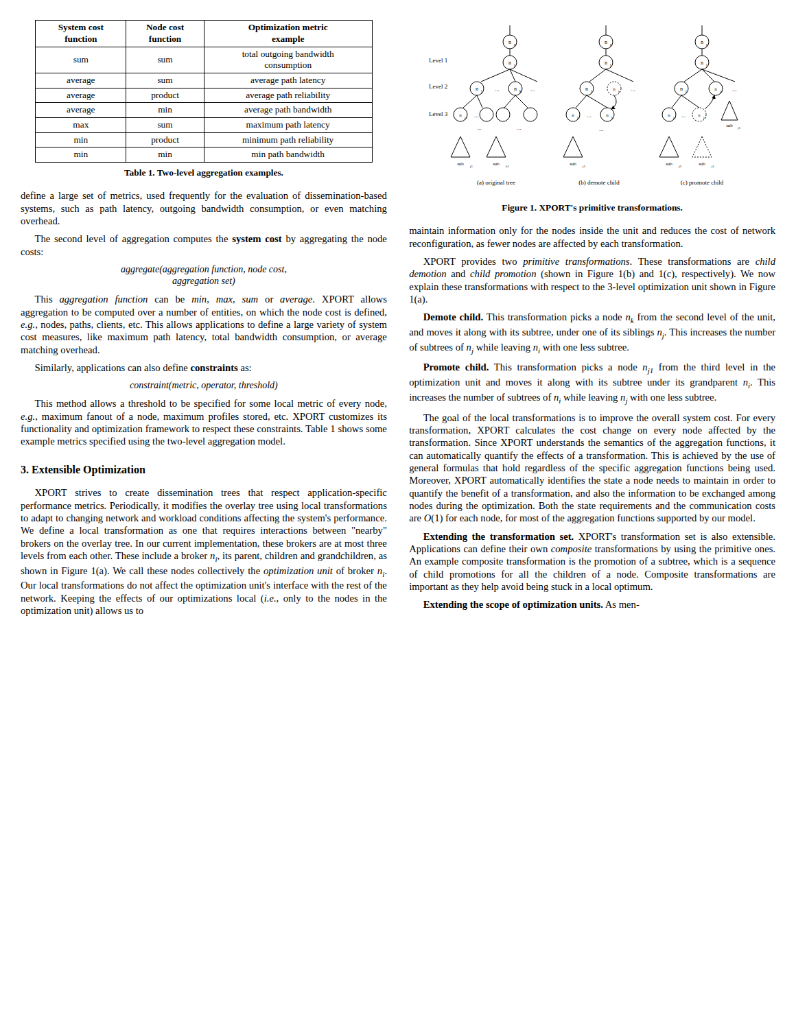| System cost function | Node cost function | Optimization metric example |
| --- | --- | --- |
| sum | sum | total outgoing bandwidth consumption |
| average | sum | average path latency |
| average | product | average path reliability |
| average | min | average path bandwidth |
| max | sum | maximum path latency |
| min | product | minimum path reliability |
| min | min | min path bandwidth |
Table 1. Two-level aggregation examples.
define a large set of metrics, used frequently for the evaluation of dissemination-based systems, such as path latency, outgoing bandwidth consumption, or even matching overhead.
The second level of aggregation computes the system cost by aggregating the node costs:
aggregate(aggregation function, node cost,
aggregation set)
This aggregation function can be min, max, sum or average. XPORT allows aggregation to be computed over a number of entities, on which the node cost is defined, e.g., nodes, paths, clients, etc. This allows applications to define a large variety of system cost measures, like maximum path latency, total bandwidth consumption, or average matching overhead.
Similarly, applications can also define constraints as:
constraint(metric, operator, threshold)
This method allows a threshold to be specified for some local metric of every node, e.g., maximum fanout of a node, maximum profiles stored, etc. XPORT customizes its functionality and optimization framework to respect these constraints. Table 1 shows some example metrics specified using the two-level aggregation model.
3. Extensible Optimization
XPORT strives to create dissemination trees that respect application-specific performance metrics. Periodically, it modifies the overlay tree using local transformations to adapt to changing network and workload conditions affecting the system's performance. We define a local transformation as one that requires interactions between "nearby" brokers on the overlay tree. In our current implementation, these brokers are at most three levels from each other. These include a broker ni, its parent, children and grandchildren, as shown in Figure 1(a). We call these nodes collectively the optimization unit of broker ni. Our local transformations do not affect the optimization unit's interface with the rest of the network. Keeping the effects of our optimizations local (i.e., only to the nodes in the optimization unit) allows us to
Level 1 Level 2 Level 3 n p n i n j ... n k ... n j1 ... ... ... sub j1 sub k1 (a) original tree n p n i n j n k ... n j1 ... n k ... sub j1 (b) demote child n p n i n i n j1 ... n j2 ... n j1 sub j1 sub j2 sub j1 (c) promote child
Figure 1. XPORT's primitive transformations.
maintain information only for the nodes inside the unit and reduces the cost of network reconfiguration, as fewer nodes are affected by each transformation.
XPORT provides two primitive transformations. These transformations are child demotion and child promotion (shown in Figure 1(b) and 1(c), respectively). We now explain these transformations with respect to the 3-level optimization unit shown in Figure 1(a).
Demote child. This transformation picks a node nk from the second level of the unit, and moves it along with its subtree, under one of its siblings nj. This increases the number of subtrees of nj while leaving ni with one less subtree.
Promote child. This transformation picks a node nj1 from the third level in the optimization unit and moves it along with its subtree under its grandparent ni. This increases the number of subtrees of ni while leaving nj with one less subtree.
The goal of the local transformations is to improve the overall system cost. For every transformation, XPORT calculates the cost change on every node affected by the transformation. Since XPORT understands the semantics of the aggregation functions, it can automatically quantify the effects of a transformation. This is achieved by the use of general formulas that hold regardless of the specific aggregation functions being used. Moreover, XPORT automatically identifies the state a node needs to maintain in order to quantify the benefit of a transformation, and also the information to be exchanged among nodes during the optimization. Both the state requirements and the communication costs are O(1) for each node, for most of the aggregation functions supported by our model.
Extending the transformation set. XPORT's transformation set is also extensible. Applications can define their own composite transformations by using the primitive ones. An example composite transformation is the promotion of a subtree, which is a sequence of child promotions for all the children of a node. Composite transformations are important as they help avoid being stuck in a local optimum.
Extending the scope of optimization units. As men-